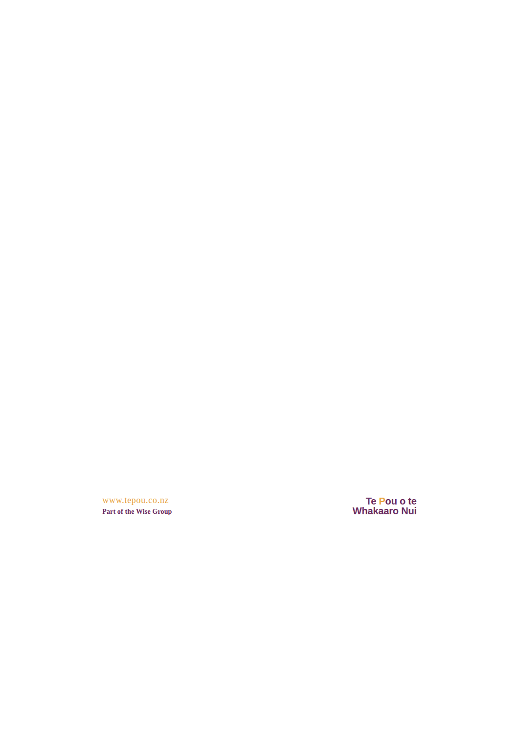www.tepou.co.nz
Part of the Wise Group
Te Pou o te Whakaaro Nui